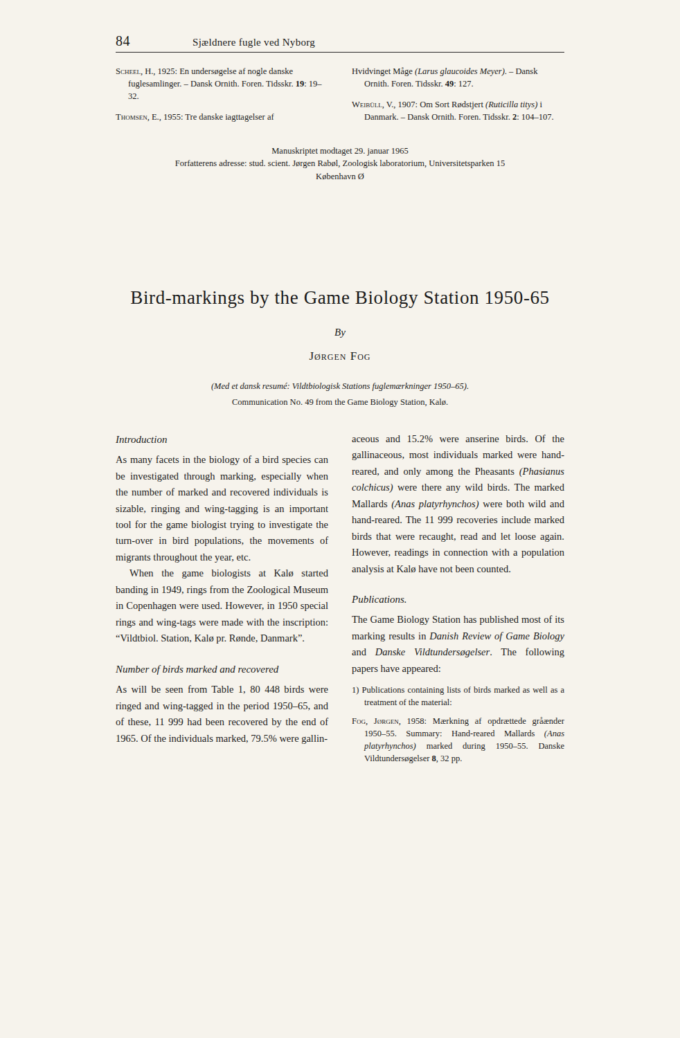84 Sjældnere fugle ved Nyborg
Scheel, H., 1925: En undersøgelse af nogle danske fuglesamlinger. – Dansk Ornith. Foren. Tidsskr. 19: 19–32.
Thomsen, E., 1955: Tre danske iagttagelser af
Hvidvinget Måge (Larus glaucoides Meyer). – Dansk Ornith. Foren. Tidsskr. 49: 127.
Weibüll, V., 1907: Om Sort Rødstjert (Ruticilla titys) i Danmark. – Dansk Ornith. Foren. Tidsskr. 2: 104–107.
Manuskriptet modtaget 29. januar 1965
Forfatterens adresse: stud. scient. Jørgen Rabøl, Zoologisk laboratorium, Universitetsparken 15
København Ø
Bird-markings by the Game Biology Station 1950-65
By
Jørgen Fog
(Med et dansk resumé: Vildtbiologisk Stations fuglemærkninger 1950–65).
Communication No. 49 from the Game Biology Station, Kalø.
Introduction
As many facets in the biology of a bird species can be investigated through marking, especially when the number of marked and recovered individuals is sizable, ringing and wing-tagging is an important tool for the game biologist trying to investigate the turn-over in bird populations, the movements of migrants throughout the year, etc.
When the game biologists at Kalø started banding in 1949, rings from the Zoological Museum in Copenhagen were used. However, in 1950 special rings and wing-tags were made with the inscription: “Vildtbiol. Station, Kalø pr. Rønde, Danmark”.
Number of birds marked and recovered
As will be seen from Table 1, 80 448 birds were ringed and wing-tagged in the period 1950–65, and of these, 11 999 had been recovered by the end of 1965. Of the individuals marked, 79.5% were gallin-
aceous and 15.2% were anserine birds. Of the gallinaceous, most individuals marked were hand-reared, and only among the Pheasants (Phasianus colchicus) were there any wild birds. The marked Mallards (Anas platyrhynchos) were both wild and hand-reared. The 11 999 recoveries include marked birds that were recaught, read and let loose again. However, readings in connection with a population analysis at Kalø have not been counted.
Publications.
The Game Biology Station has published most of its marking results in Danish Review of Game Biology and Danske Vildtundersøgelser. The following papers have appeared:
1) Publications containing lists of birds marked as well as a treatment of the material:
Fog, Jørgen, 1958: Mærkning af opdrættede gråænder 1950–55. Summary: Hand-reared Mallards (Anas platyrhynchos) marked during 1950–55. Danske Vildtundersøgelser 8, 32 pp.